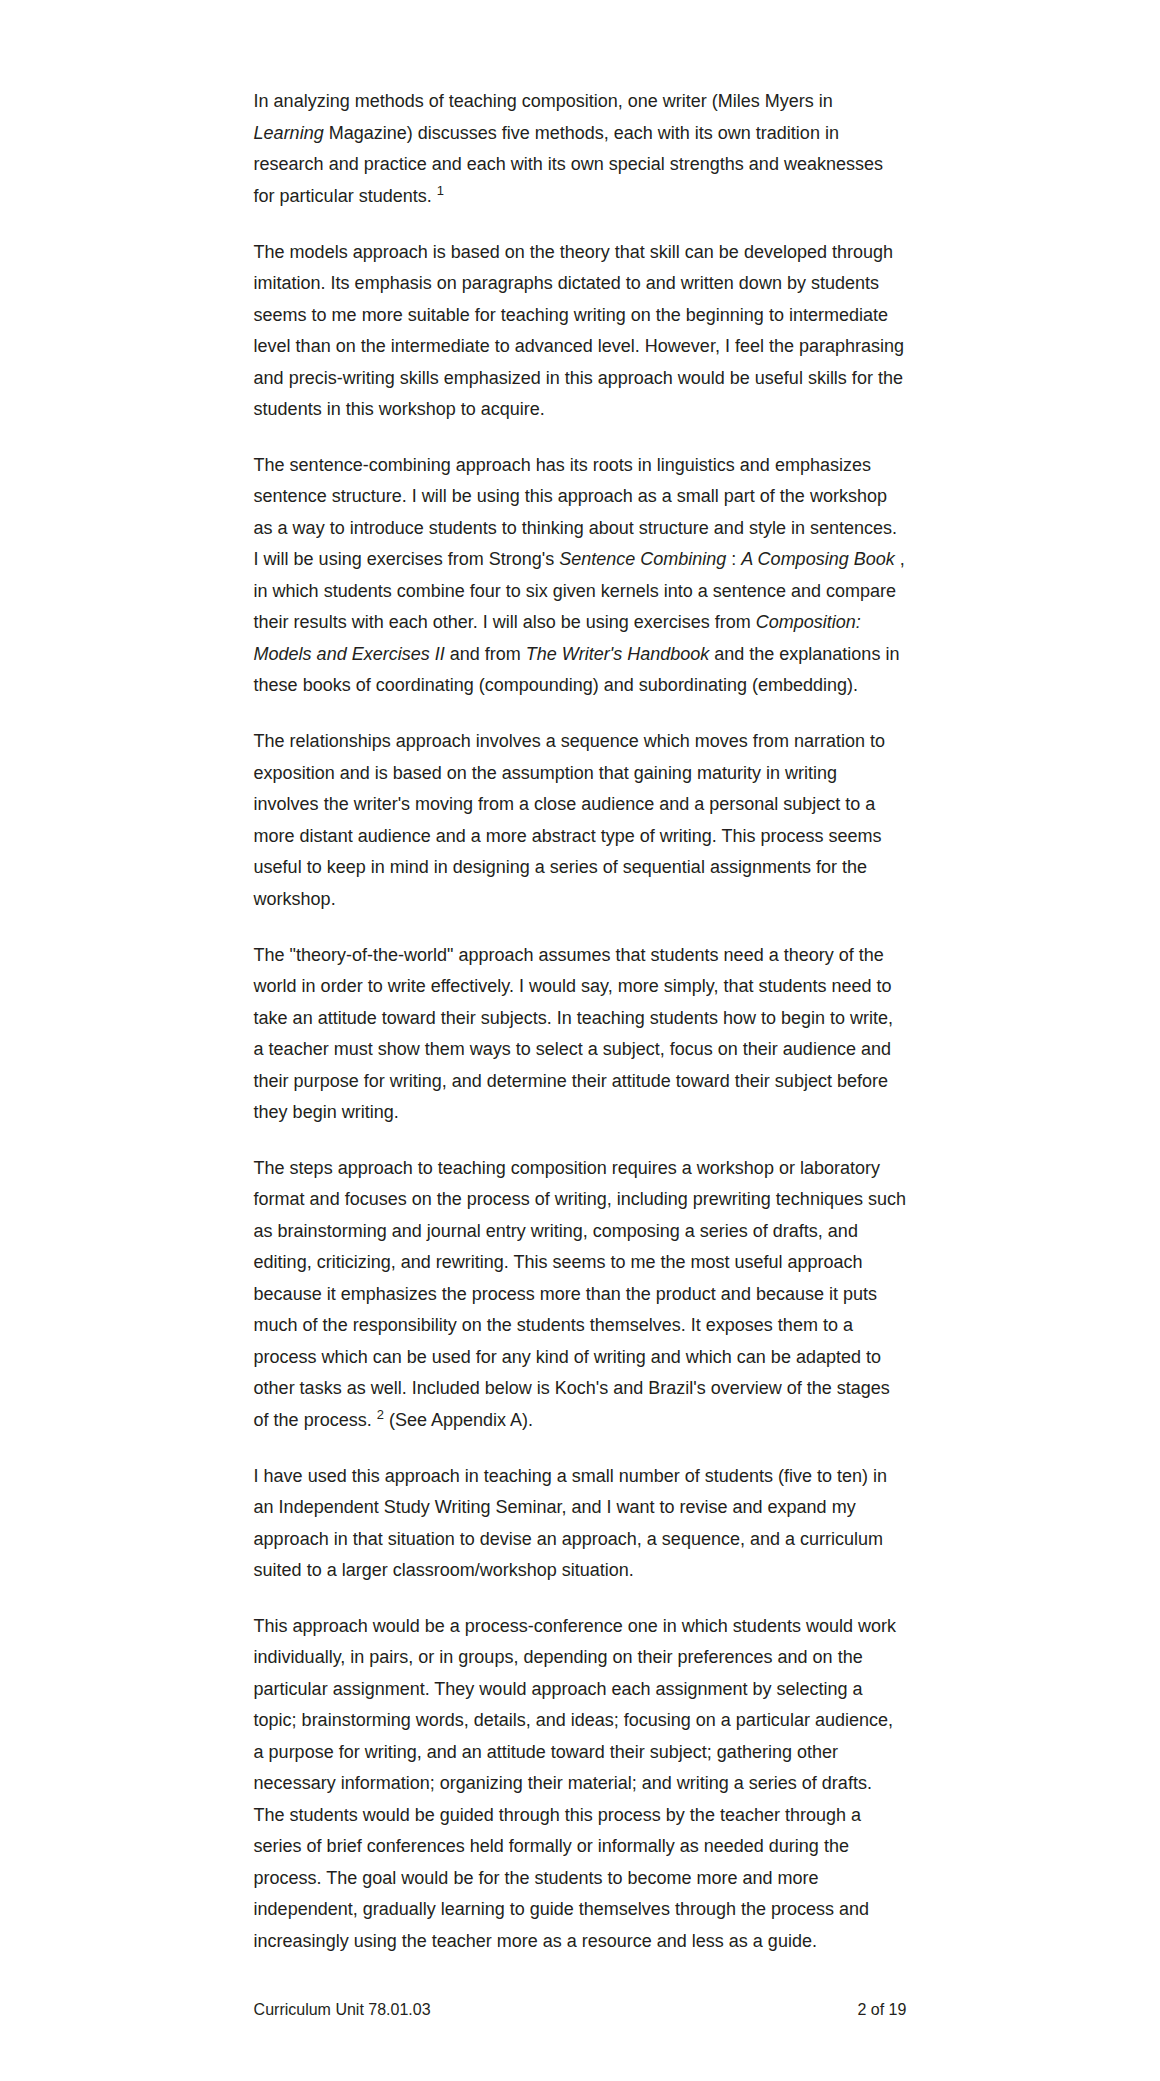In analyzing methods of teaching composition, one writer (Miles Myers in Learning Magazine) discusses five methods, each with its own tradition in research and practice and each with its own special strengths and weaknesses for particular students. 1
The models approach is based on the theory that skill can be developed through imitation. Its emphasis on paragraphs dictated to and written down by students seems to me more suitable for teaching writing on the beginning to intermediate level than on the intermediate to advanced level. However, I feel the paraphrasing and precis-writing skills emphasized in this approach would be useful skills for the students in this workshop to acquire.
The sentence-combining approach has its roots in linguistics and emphasizes sentence structure. I will be using this approach as a small part of the workshop as a way to introduce students to thinking about structure and style in sentences. I will be using exercises from Strong's Sentence Combining : A Composing Book , in which students combine four to six given kernels into a sentence and compare their results with each other. I will also be using exercises from Composition: Models and Exercises II and from The Writer's Handbook and the explanations in these books of coordinating (compounding) and subordinating (embedding).
The relationships approach involves a sequence which moves from narration to exposition and is based on the assumption that gaining maturity in writing involves the writer's moving from a close audience and a personal subject to a more distant audience and a more abstract type of writing. This process seems useful to keep in mind in designing a series of sequential assignments for the workshop.
The "theory-of-the-world" approach assumes that students need a theory of the world in order to write effectively. I would say, more simply, that students need to take an attitude toward their subjects. In teaching students how to begin to write, a teacher must show them ways to select a subject, focus on their audience and their purpose for writing, and determine their attitude toward their subject before they begin writing.
The steps approach to teaching composition requires a workshop or laboratory format and focuses on the process of writing, including prewriting techniques such as brainstorming and journal entry writing, composing a series of drafts, and editing, criticizing, and rewriting. This seems to me the most useful approach because it emphasizes the process more than the product and because it puts much of the responsibility on the students themselves. It exposes them to a process which can be used for any kind of writing and which can be adapted to other tasks as well. Included below is Koch's and Brazil's overview of the stages of the process. 2 (See Appendix A).
I have used this approach in teaching a small number of students (five to ten) in an Independent Study Writing Seminar, and I want to revise and expand my approach in that situation to devise an approach, a sequence, and a curriculum suited to a larger classroom/workshop situation.
This approach would be a process-conference one in which students would work individually, in pairs, or in groups, depending on their preferences and on the particular assignment. They would approach each assignment by selecting a topic; brainstorming words, details, and ideas; focusing on a particular audience, a purpose for writing, and an attitude toward their subject; gathering other necessary information; organizing their material; and writing a series of drafts. The students would be guided through this process by the teacher through a series of brief conferences held formally or informally as needed during the process. The goal would be for the students to become more and more independent, gradually learning to guide themselves through the process and increasingly using the teacher more as a resource and less as a guide.
Curriculum Unit 78.01.03
2 of 19